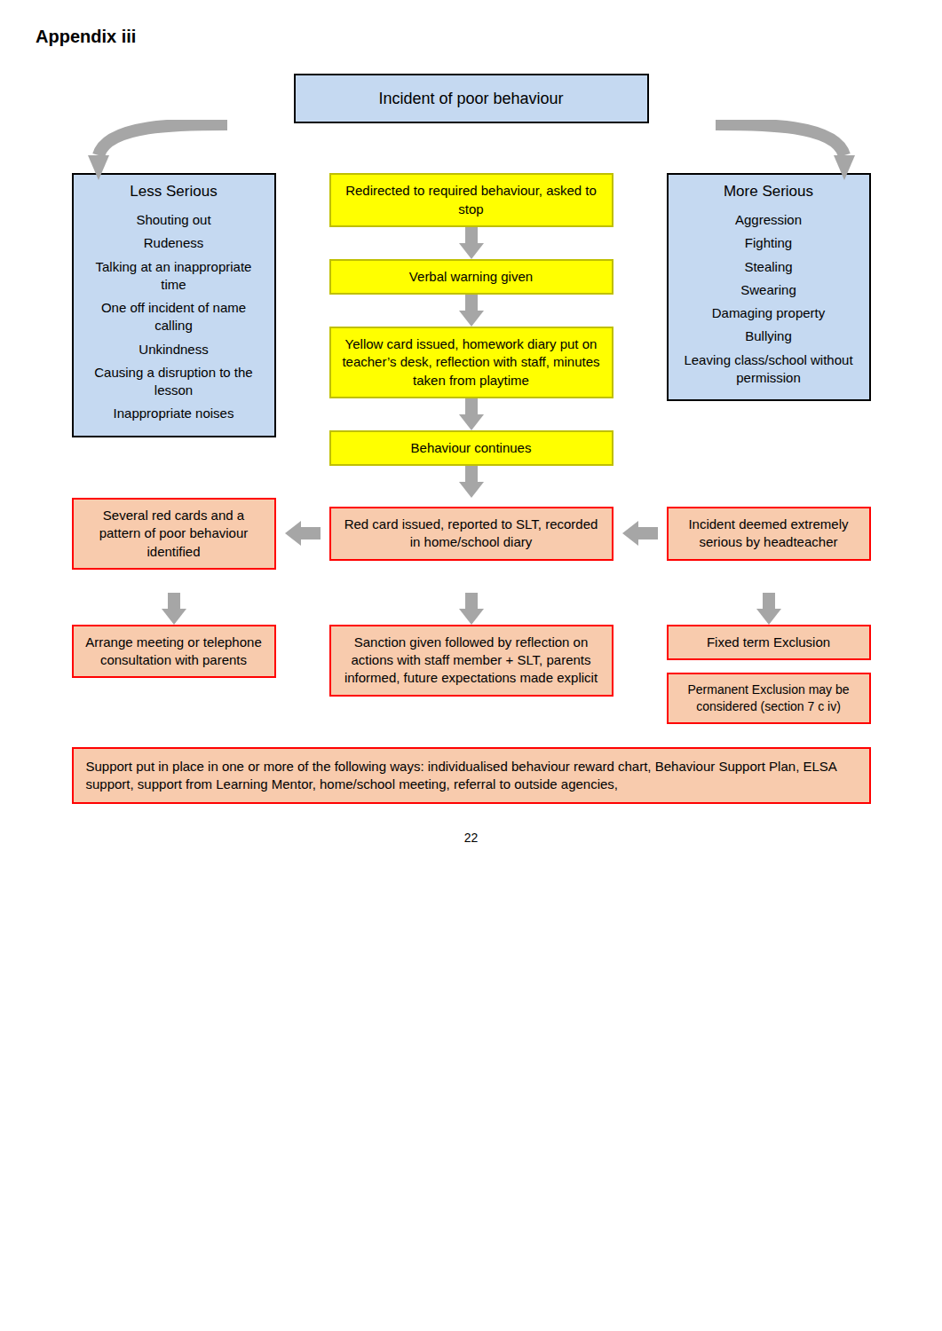Appendix iii
Incident of poor behaviour
Less Serious
Shouting out
Rudeness
Talking at an inappropriate time
One off incident of name calling
Unkindness
Causing a disruption to the lesson
Inappropriate noises
Redirected to required behaviour, asked to stop
Verbal warning given
Yellow card issued, homework diary put on teacher’s desk, reflection with staff, minutes taken from playtime
Behaviour continues
More Serious
Aggression
Fighting
Stealing
Swearing
Damaging property
Bullying
Leaving class/school without permission
Several red cards and a pattern of poor behaviour identified
Red card issued, reported to SLT, recorded in home/school diary
Incident deemed extremely serious by headteacher
Arrange meeting or telephone consultation with parents
Sanction given followed by reflection on actions with staff member + SLT, parents informed, future expectations made explicit
Fixed term Exclusion
Permanent Exclusion may be considered (section 7 c iv)
Support put in place in one or more of the following ways: individualised behaviour reward chart, Behaviour Support Plan, ELSA support, support from Learning Mentor, home/school meeting, referral to outside agencies,
22